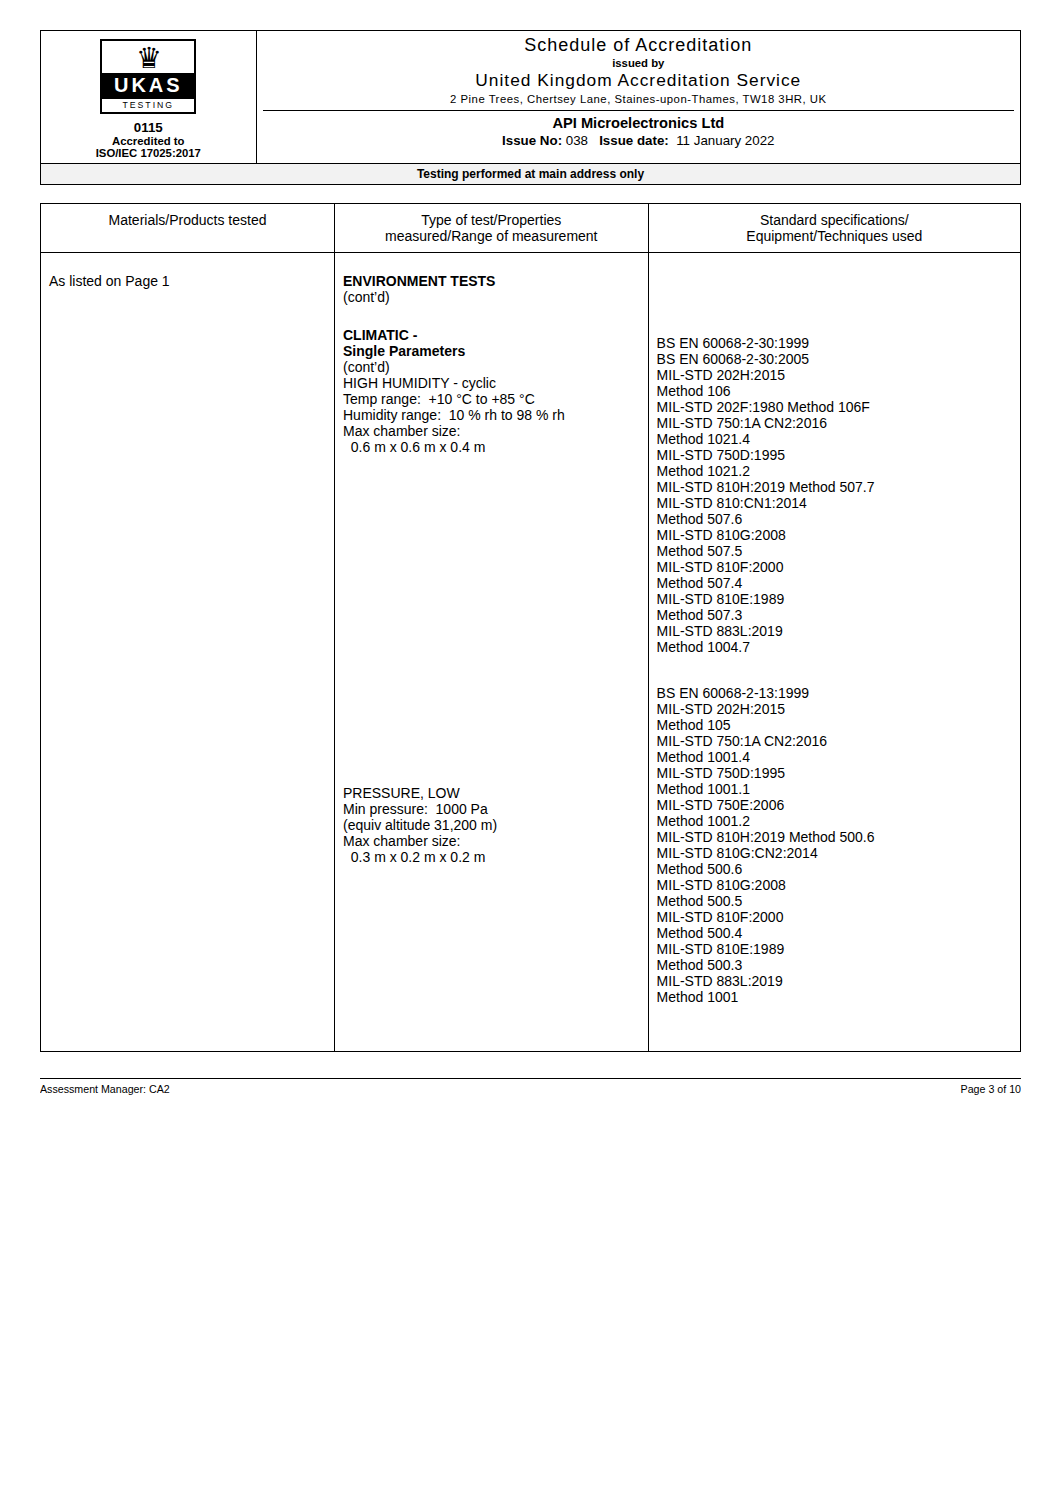| ♛ UKAS TESTING 0115 Accredited to ISO/IEC 17025:2017 | Schedule of Accreditation issued by United Kingdom Accreditation Service 2 Pine Trees, Chertsey Lane, Staines-upon-Thames, TW18 3HR, UK API Microelectronics Ltd Issue No: 038 Issue date: 11 January 2022 |
Testing performed at main address only
| Materials/Products tested | Type of test/Properties measured/Range of measurement | Standard specifications/ Equipment/Techniques used |
| --- | --- | --- |
| As listed on Page 1 | ENVIRONMENT TESTS (cont’d) CLIMATIC - Single Parameters (cont’d) HIGH HUMIDITY - cyclic Temp range: +10 °C to +85 °C Humidity range: 10 % rh to 98 % rh Max chamber size: 0.6 m x 0.6 m x 0.4 m PRESSURE, LOW Min pressure: 1000 Pa (equiv altitude 31,200 m) Max chamber size: 0.3 m x 0.2 m x 0.2 m | BS EN 60068-2-30:1999 BS EN 60068-2-30:2005 MIL-STD 202H:2015 Method 106 MIL-STD 202F:1980 Method 106F MIL-STD 750:1A CN2:2016 Method 1021.4 MIL-STD 750D:1995 Method 1021.2 MIL-STD 810H:2019 Method 507.7 MIL-STD 810:CN1:2014 Method 507.6 MIL-STD 810G:2008 Method 507.5 MIL-STD 810F:2000 Method 507.4 MIL-STD 810E:1989 Method 507.3 MIL-STD 883L:2019 Method 1004.7 BS EN 60068-2-13:1999 MIL-STD 202H:2015 Method 105 MIL-STD 750:1A CN2:2016 Method 1001.4 MIL-STD 750D:1995 Method 1001.1 MIL-STD 750E:2006 Method 1001.2 MIL-STD 810H:2019 Method 500.6 MIL-STD 810G:CN2:2014 Method 500.6 MIL-STD 810G:2008 Method 500.5 MIL-STD 810F:2000 Method 500.4 MIL-STD 810E:1989 Method 500.3 MIL-STD 883L:2019 Method 1001 |
Assessment Manager: CA2 Page 3 of 10